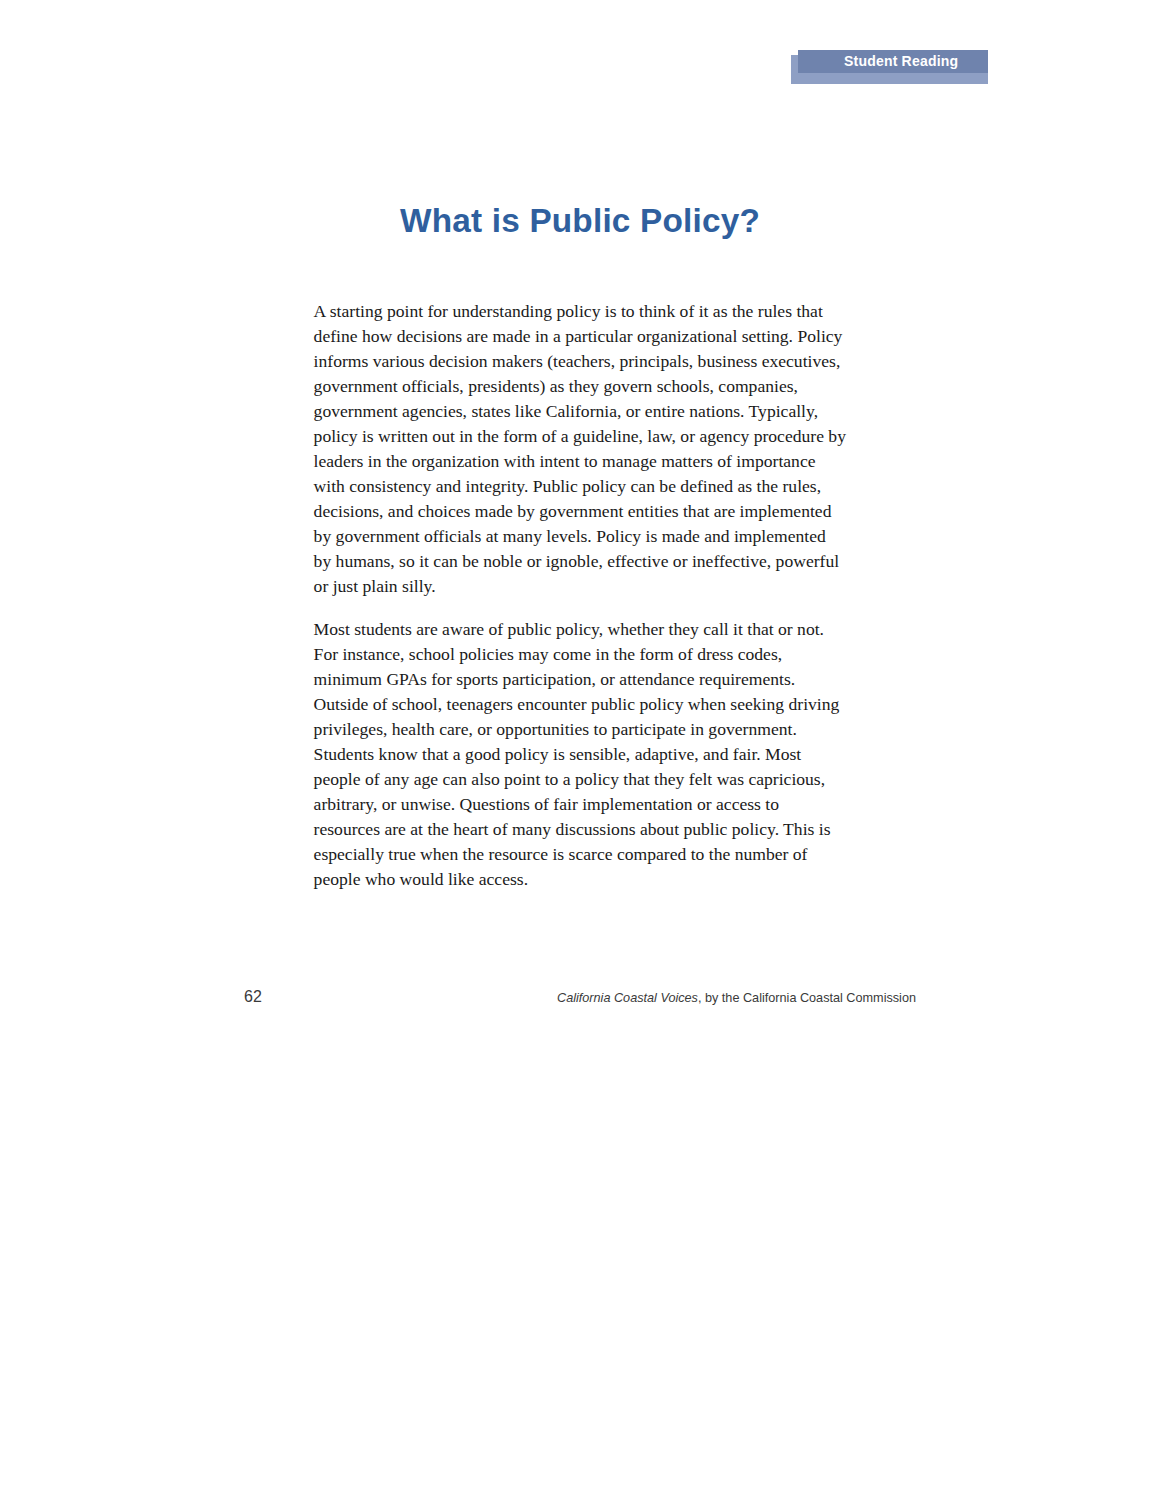Student Reading
What is Public Policy?
A starting point for understanding policy is to think of it as the rules that define how decisions are made in a particular organizational setting. Policy informs various decision makers (teachers, principals, business executives, government officials, presidents) as they govern schools, companies, government agencies, states like California, or entire nations. Typically, policy is written out in the form of a guideline, law, or agency procedure by leaders in the organization with intent to manage matters of importance with consistency and integrity. Public policy can be defined as the rules, decisions, and choices made by government entities that are implemented by government officials at many levels. Policy is made and implemented by humans, so it can be noble or ignoble, effective or ineffective, powerful or just plain silly.
Most students are aware of public policy, whether they call it that or not. For instance, school policies may come in the form of dress codes, minimum GPAs for sports participation, or attendance requirements. Outside of school, teenagers encounter public policy when seeking driving privileges, health care, or opportunities to participate in government. Students know that a good policy is sensible, adaptive, and fair. Most people of any age can also point to a policy that they felt was capricious, arbitrary, or unwise. Questions of fair implementation or access to resources are at the heart of many discussions about public policy. This is especially true when the resource is scarce compared to the number of people who would like access.
62
California Coastal Voices, by the California Coastal Commission